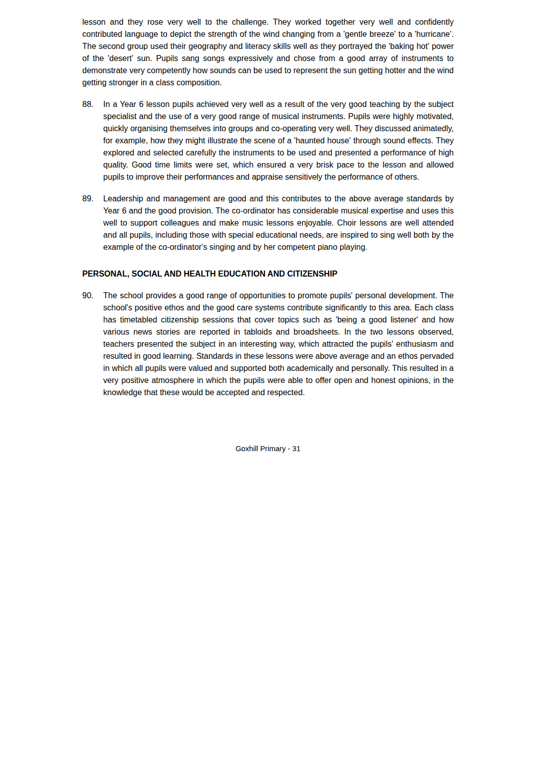lesson and they rose very well to the challenge. They worked together very well and confidently contributed language to depict the strength of the wind changing from a 'gentle breeze' to a 'hurricane'. The second group used their geography and literacy skills well as they portrayed the 'baking hot' power of the 'desert' sun. Pupils sang songs expressively and chose from a good array of instruments to demonstrate very competently how sounds can be used to represent the sun getting hotter and the wind getting stronger in a class composition.
88.
In a Year 6 lesson pupils achieved very well as a result of the very good teaching by the subject specialist and the use of a very good range of musical instruments. Pupils were highly motivated, quickly organising themselves into groups and co-operating very well. They discussed animatedly, for example, how they might illustrate the scene of a 'haunted house' through sound effects. They explored and selected carefully the instruments to be used and presented a performance of high quality. Good time limits were set, which ensured a very brisk pace to the lesson and allowed pupils to improve their performances and appraise sensitively the performance of others.
89.
Leadership and management are good and this contributes to the above average standards by Year 6 and the good provision. The co-ordinator has considerable musical expertise and uses this well to support colleagues and make music lessons enjoyable. Choir lessons are well attended and all pupils, including those with special educational needs, are inspired to sing well both by the example of the co-ordinator's singing and by her competent piano playing.
Personal, Social and Health Education and Citizenship
90.
The school provides a good range of opportunities to promote pupils' personal development. The school's positive ethos and the good care systems contribute significantly to this area. Each class has timetabled citizenship sessions that cover topics such as 'being a good listener' and how various news stories are reported in tabloids and broadsheets. In the two lessons observed, teachers presented the subject in an interesting way, which attracted the pupils' enthusiasm and resulted in good learning. Standards in these lessons were above average and an ethos pervaded in which all pupils were valued and supported both academically and personally. This resulted in a very positive atmosphere in which the pupils were able to offer open and honest opinions, in the knowledge that these would be accepted and respected.
Goxhill Primary - 31